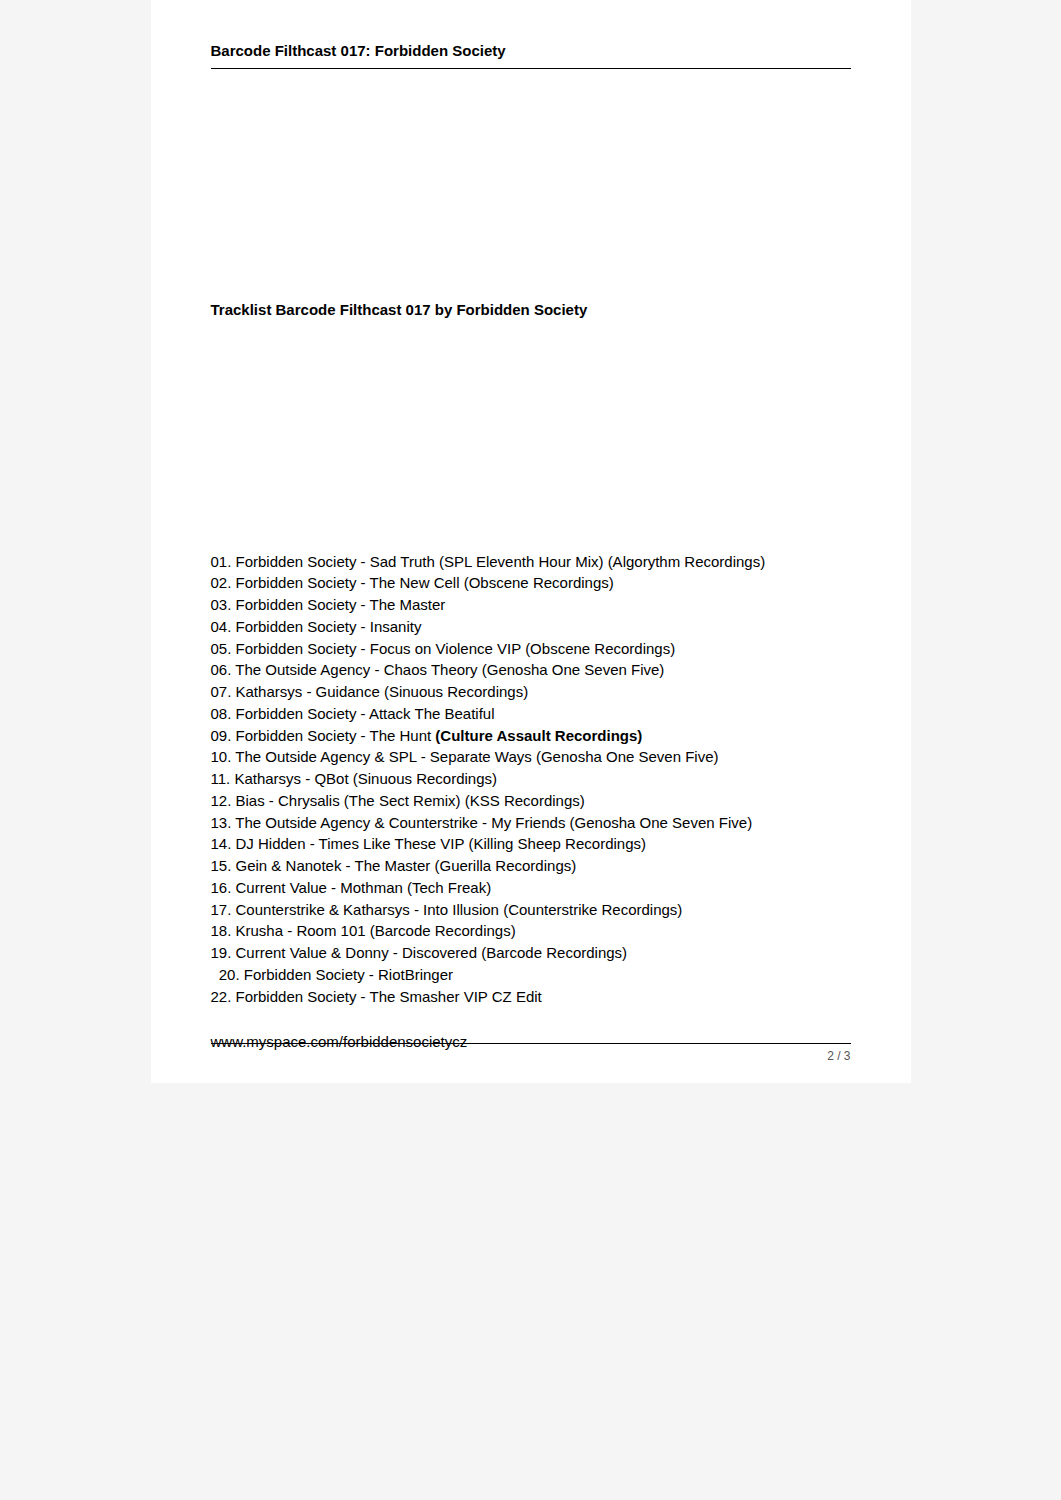Barcode Filthcast 017: Forbidden Society
Tracklist Barcode Filthcast 017 by Forbidden Society
01. Forbidden Society - Sad Truth (SPL Eleventh Hour Mix) (Algorythm Recordings)
02. Forbidden Society - The New Cell (Obscene Recordings)
03. Forbidden Society - The Master
04. Forbidden Society - Insanity
05. Forbidden Society - Focus on Violence VIP (Obscene Recordings)
06. The Outside Agency - Chaos Theory (Genosha One Seven Five)
07. Katharsys - Guidance (Sinuous Recordings)
08. Forbidden Society - Attack The Beatiful
09. Forbidden Society - The Hunt (Culture Assault Recordings)
10. The Outside Agency & SPL - Separate Ways (Genosha One Seven Five)
11. Katharsys - QBot (Sinuous Recordings)
12. Bias - Chrysalis (The Sect Remix) (KSS Recordings)
13. The Outside Agency & Counterstrike - My Friends (Genosha One Seven Five)
14. DJ Hidden - Times Like These VIP (Killing Sheep Recordings)
15. Gein & Nanotek - The Master (Guerilla Recordings)
16. Current Value - Mothman (Tech Freak)
17. Counterstrike & Katharsys - Into Illusion (Counterstrike Recordings)
18. Krusha - Room 101 (Barcode Recordings)
19. Current Value & Donny - Discovered (Barcode Recordings)
20. Forbidden Society - RiotBringer
22. Forbidden Society - The Smasher VIP CZ Edit
www.myspace.com/forbiddensocietycz
2 / 3